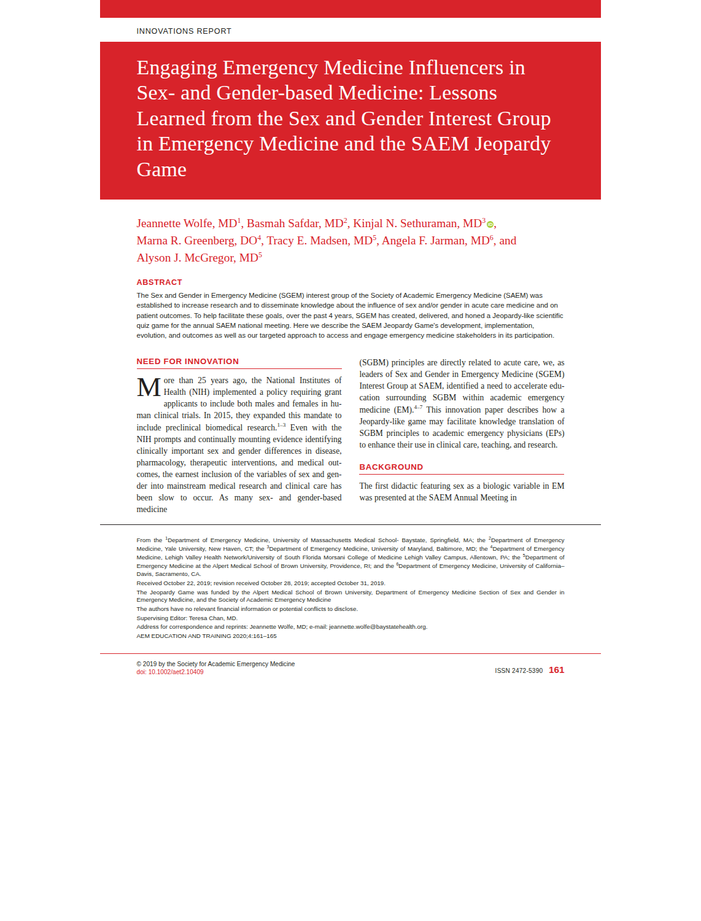INNOVATIONS REPORT
Engaging Emergency Medicine Influencers in Sex- and Gender-based Medicine: Lessons Learned from the Sex and Gender Interest Group in Emergency Medicine and the SAEM Jeopardy Game
Jeannette Wolfe, MD1, Basmah Safdar, MD2, Kinjal N. Sethuraman, MD3iD,
Marna R. Greenberg, DO4, Tracy E. Madsen, MD5, Angela F. Jarman, MD6, and
Alyson J. McGregor, MD5
ABSTRACT
The Sex and Gender in Emergency Medicine (SGEM) interest group of the Society of Academic Emergency Medicine (SAEM) was established to increase research and to disseminate knowledge about the influence of sex and/or gender in acute care medicine and on patient outcomes. To help facilitate these goals, over the past 4 years, SGEM has created, delivered, and honed a Jeopardy-like scientific quiz game for the annual SAEM national meeting. Here we describe the SAEM Jeopardy Game's development, implementation, evolution, and outcomes as well as our targeted approach to access and engage emergency medicine stakeholders in its participation.
NEED FOR INNOVATION
More than 25 years ago, the National Institutes of Health (NIH) implemented a policy requiring grant applicants to include both males and females in human clinical trials. In 2015, they expanded this mandate to include preclinical biomedical research.1–3 Even with the NIH prompts and continually mounting evidence identifying clinically important sex and gender differences in disease, pharmacology, therapeutic interventions, and medical outcomes, the earnest inclusion of the variables of sex and gender into mainstream medical research and clinical care has been slow to occur. As many sex- and gender-based medicine
(SGBM) principles are directly related to acute care, we, as leaders of Sex and Gender in Emergency Medicine (SGEM) Interest Group at SAEM, identified a need to accelerate education surrounding SGBM within academic emergency medicine (EM).4–7 This innovation paper describes how a Jeopardy-like game may facilitate knowledge translation of SGBM principles to academic emergency physicians (EPs) to enhance their use in clinical care, teaching, and research.
BACKGROUND
The first didactic featuring sex as a biologic variable in EM was presented at the SAEM Annual Meeting in
From the 1Department of Emergency Medicine, University of Massachusetts Medical School- Baystate, Springfield, MA; the 2Department of Emergency Medicine, Yale University, New Haven, CT; the 3Department of Emergency Medicine, University of Maryland, Baltimore, MD; the 4Department of Emergency Medicine, Lehigh Valley Health Network/University of South Florida Morsani College of Medicine Lehigh Valley Campus, Allentown, PA; the 5Department of Emergency Medicine at the Alpert Medical School of Brown University, Providence, RI; and the 6Department of Emergency Medicine, University of California–Davis, Sacramento, CA.
Received October 22, 2019; revision received October 28, 2019; accepted October 31, 2019.
The Jeopardy Game was funded by the Alpert Medical School of Brown University, Department of Emergency Medicine Section of Sex and Gender in Emergency Medicine, and the Society of Academic Emergency Medicine
The authors have no relevant financial information or potential conflicts to disclose.
Supervising Editor: Teresa Chan, MD.
Address for correspondence and reprints: Jeannette Wolfe, MD; e-mail: jeannette.wolfe@baystatehealth.org.
AEM EDUCATION AND TRAINING 2020;4:161–165
© 2019 by the Society for Academic Emergency Medicine
doi: 10.1002/aet2.10409
ISSN 2472-5390161